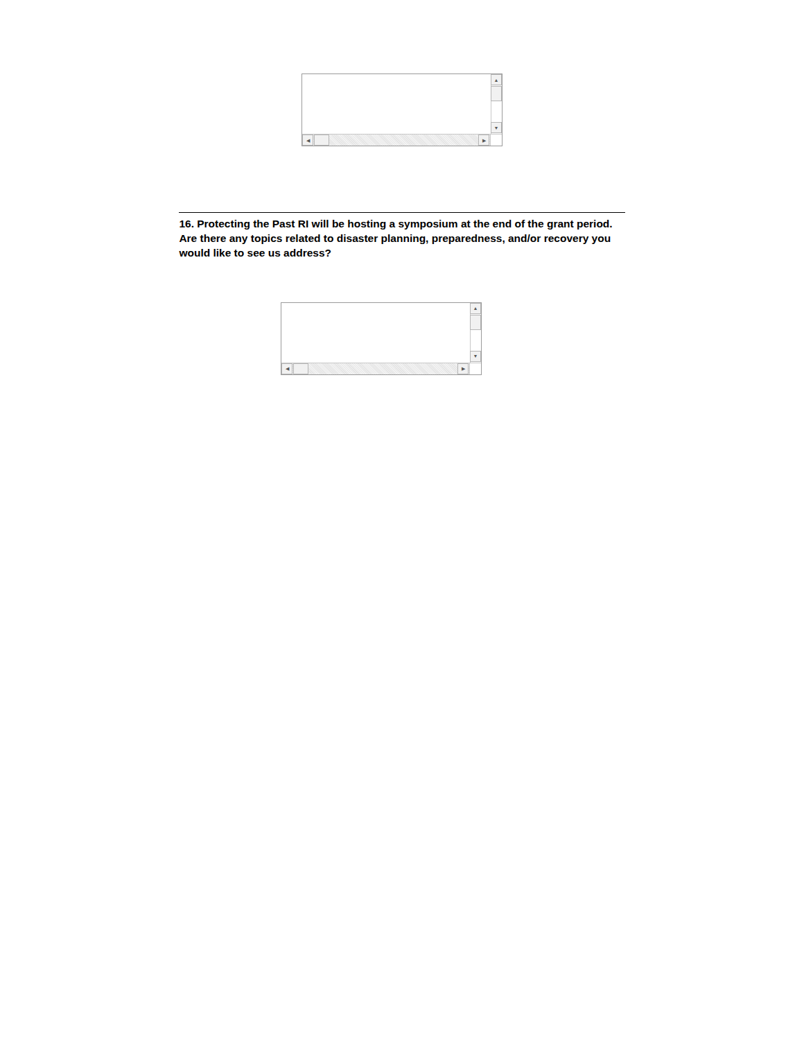▲
▼
◀
▶
16. Protecting the Past RI will be hosting a symposium at the end of the grant period. Are there any topics related to disaster planning, preparedness, and/or recovery you would like to see us address?
▲
▼
◀
▶